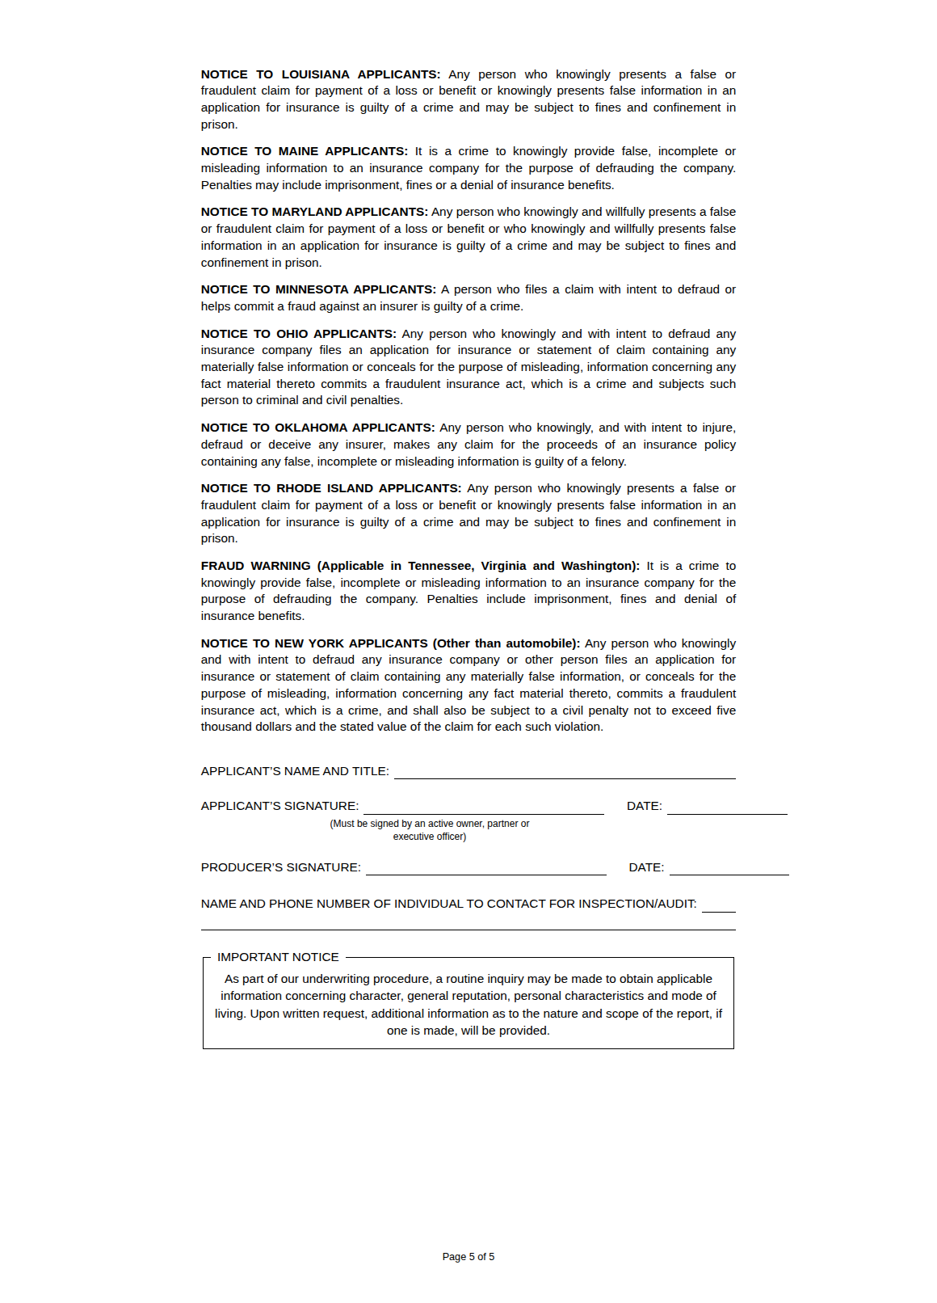NOTICE TO LOUISIANA APPLICANTS: Any person who knowingly presents a false or fraudulent claim for payment of a loss or benefit or knowingly presents false information in an application for insurance is guilty of a crime and may be subject to fines and confinement in prison.
NOTICE TO MAINE APPLICANTS: It is a crime to knowingly provide false, incomplete or misleading information to an insurance company for the purpose of defrauding the company. Penalties may include imprisonment, fines or a denial of insurance benefits.
NOTICE TO MARYLAND APPLICANTS: Any person who knowingly and willfully presents a false or fraudulent claim for payment of a loss or benefit or who knowingly and willfully presents false information in an application for insurance is guilty of a crime and may be subject to fines and confinement in prison.
NOTICE TO MINNESOTA APPLICANTS: A person who files a claim with intent to defraud or helps commit a fraud against an insurer is guilty of a crime.
NOTICE TO OHIO APPLICANTS: Any person who knowingly and with intent to defraud any insurance company files an application for insurance or statement of claim containing any materially false information or conceals for the purpose of misleading, information concerning any fact material thereto commits a fraudulent insurance act, which is a crime and subjects such person to criminal and civil penalties.
NOTICE TO OKLAHOMA APPLICANTS: Any person who knowingly, and with intent to injure, defraud or deceive any insurer, makes any claim for the proceeds of an insurance policy containing any false, incomplete or misleading information is guilty of a felony.
NOTICE TO RHODE ISLAND APPLICANTS: Any person who knowingly presents a false or fraudulent claim for payment of a loss or benefit or knowingly presents false information in an application for insurance is guilty of a crime and may be subject to fines and confinement in prison.
FRAUD WARNING (Applicable in Tennessee, Virginia and Washington): It is a crime to knowingly provide false, incomplete or misleading information to an insurance company for the purpose of defrauding the company. Penalties include imprisonment, fines and denial of insurance benefits.
NOTICE TO NEW YORK APPLICANTS (Other than automobile): Any person who knowingly and with intent to defraud any insurance company or other person files an application for insurance or statement of claim containing any materially false information, or conceals for the purpose of misleading, information concerning any fact material thereto, commits a fraudulent insurance act, which is a crime, and shall also be subject to a civil penalty not to exceed five thousand dollars and the stated value of the claim for each such violation.
APPLICANT’S NAME AND TITLE:
APPLICANT’S SIGNATURE: DATE:
(Must be signed by an active owner, partner or executive officer)
PRODUCER’S SIGNATURE: DATE:
NAME AND PHONE NUMBER OF INDIVIDUAL TO CONTACT FOR INSPECTION/AUDIT:
IMPORTANT NOTICE
As part of our underwriting procedure, a routine inquiry may be made to obtain applicable information concerning character, general reputation, personal characteristics and mode of living. Upon written request, additional information as to the nature and scope of the report, if one is made, will be provided.
Page 5 of 5